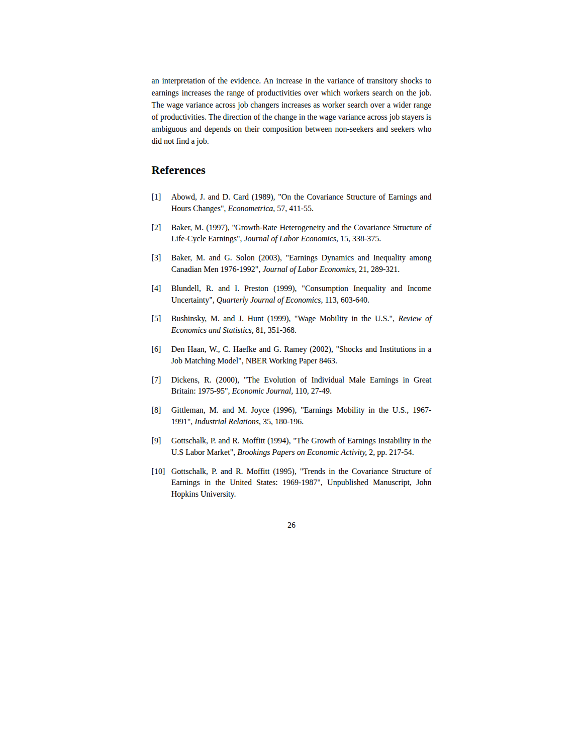an interpretation of the evidence. An increase in the variance of transitory shocks to earnings increases the range of productivities over which workers search on the job. The wage variance across job changers increases as worker search over a wider range of productivities. The direction of the change in the wage variance across job stayers is ambiguous and depends on their composition between non-seekers and seekers who did not find a job.
References
[1] Abowd, J. and D. Card (1989), "On the Covariance Structure of Earnings and Hours Changes", Econometrica, 57, 411-55.
[2] Baker, M. (1997), "Growth-Rate Heterogeneity and the Covariance Structure of Life-Cycle Earnings", Journal of Labor Economics, 15, 338-375.
[3] Baker, M. and G. Solon (2003), "Earnings Dynamics and Inequality among Canadian Men 1976-1992", Journal of Labor Economics, 21, 289-321.
[4] Blundell, R. and I. Preston (1999), "Consumption Inequality and Income Uncertainty", Quarterly Journal of Economics, 113, 603-640.
[5] Bushinsky, M. and J. Hunt (1999), "Wage Mobility in the U.S.", Review of Economics and Statistics, 81, 351-368.
[6] Den Haan, W., C. Haefke and G. Ramey (2002), "Shocks and Institutions in a Job Matching Model", NBER Working Paper 8463.
[7] Dickens, R. (2000), "The Evolution of Individual Male Earnings in Great Britain: 1975-95", Economic Journal, 110, 27-49.
[8] Gittleman, M. and M. Joyce (1996), "Earnings Mobility in the U.S., 1967-1991", Industrial Relations, 35, 180-196.
[9] Gottschalk, P. and R. Moffitt (1994), "The Growth of Earnings Instability in the U.S Labor Market", Brookings Papers on Economic Activity, 2, pp. 217-54.
[10] Gottschalk, P. and R. Moffitt (1995), "Trends in the Covariance Structure of Earnings in the United States: 1969-1987", Unpublished Manuscript, John Hopkins University.
26